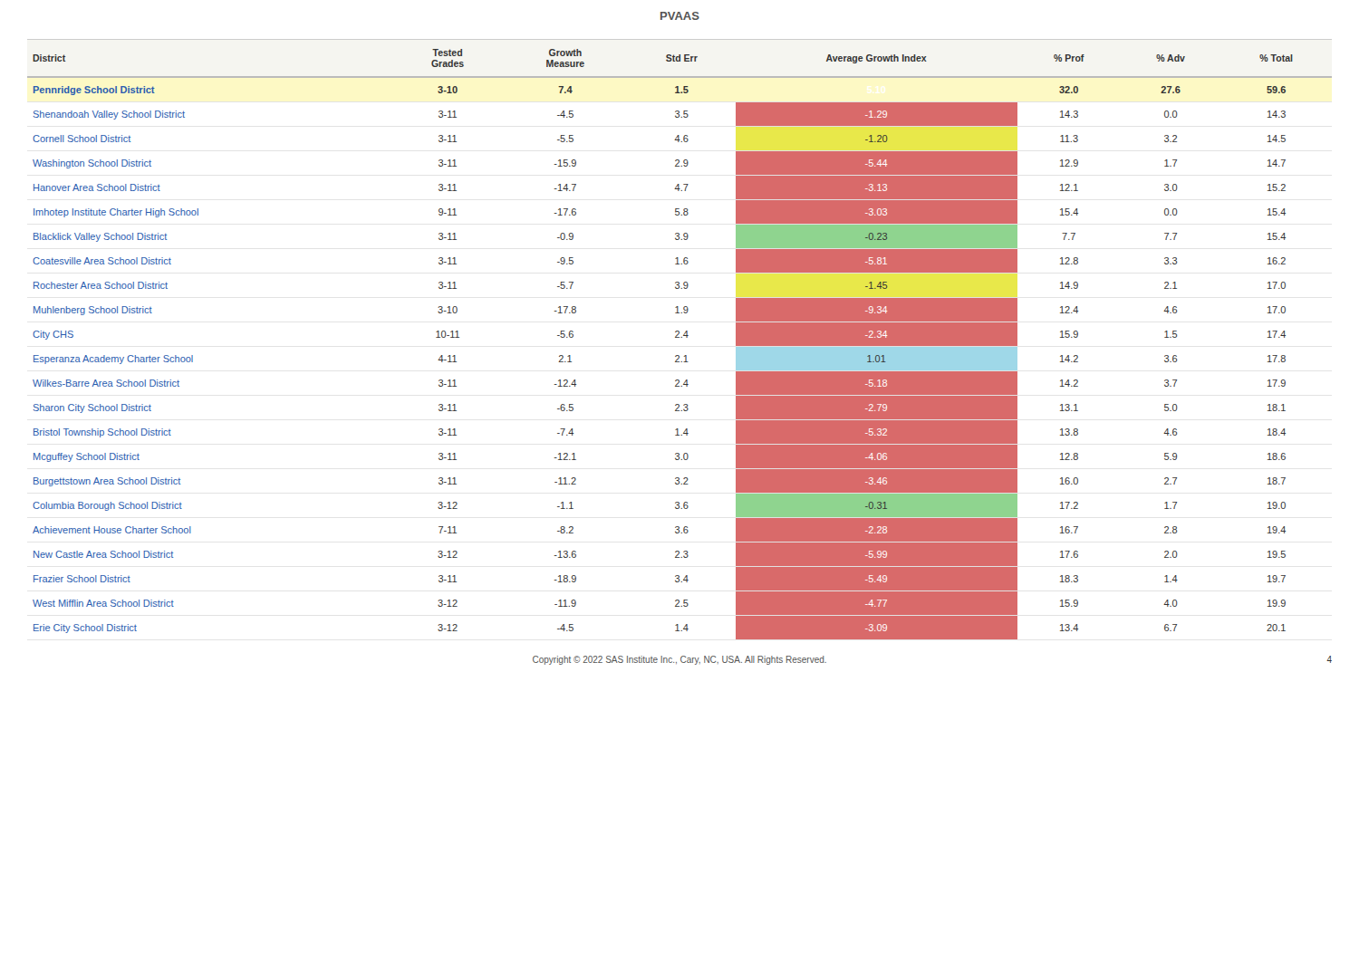PVAAS
| District | Tested Grades | Growth Measure | Std Err | Average Growth Index | % Prof | % Adv | % Total |
| --- | --- | --- | --- | --- | --- | --- | --- |
| Pennridge School District | 3-10 | 7.4 | 1.5 | 5.10 | 32.0 | 27.6 | 59.6 |
| Shenandoah Valley School District | 3-11 | -4.5 | 3.5 | -1.29 | 14.3 | 0.0 | 14.3 |
| Cornell School District | 3-11 | -5.5 | 4.6 | -1.20 | 11.3 | 3.2 | 14.5 |
| Washington School District | 3-11 | -15.9 | 2.9 | -5.44 | 12.9 | 1.7 | 14.7 |
| Hanover Area School District | 3-11 | -14.7 | 4.7 | -3.13 | 12.1 | 3.0 | 15.2 |
| Imhotep Institute Charter High School | 9-11 | -17.6 | 5.8 | -3.03 | 15.4 | 0.0 | 15.4 |
| Blacklick Valley School District | 3-11 | -0.9 | 3.9 | -0.23 | 7.7 | 7.7 | 15.4 |
| Coatesville Area School District | 3-11 | -9.5 | 1.6 | -5.81 | 12.8 | 3.3 | 16.2 |
| Rochester Area School District | 3-11 | -5.7 | 3.9 | -1.45 | 14.9 | 2.1 | 17.0 |
| Muhlenberg School District | 3-10 | -17.8 | 1.9 | -9.34 | 12.4 | 4.6 | 17.0 |
| City CHS | 10-11 | -5.6 | 2.4 | -2.34 | 15.9 | 1.5 | 17.4 |
| Esperanza Academy Charter School | 4-11 | 2.1 | 2.1 | 1.01 | 14.2 | 3.6 | 17.8 |
| Wilkes-Barre Area School District | 3-11 | -12.4 | 2.4 | -5.18 | 14.2 | 3.7 | 17.9 |
| Sharon City School District | 3-11 | -6.5 | 2.3 | -2.79 | 13.1 | 5.0 | 18.1 |
| Bristol Township School District | 3-11 | -7.4 | 1.4 | -5.32 | 13.8 | 4.6 | 18.4 |
| Mcguffey School District | 3-11 | -12.1 | 3.0 | -4.06 | 12.8 | 5.9 | 18.6 |
| Burgettstown Area School District | 3-11 | -11.2 | 3.2 | -3.46 | 16.0 | 2.7 | 18.7 |
| Columbia Borough School District | 3-12 | -1.1 | 3.6 | -0.31 | 17.2 | 1.7 | 19.0 |
| Achievement House Charter School | 7-11 | -8.2 | 3.6 | -2.28 | 16.7 | 2.8 | 19.4 |
| New Castle Area School District | 3-12 | -13.6 | 2.3 | -5.99 | 17.6 | 2.0 | 19.5 |
| Frazier School District | 3-11 | -18.9 | 3.4 | -5.49 | 18.3 | 1.4 | 19.7 |
| West Mifflin Area School District | 3-12 | -11.9 | 2.5 | -4.77 | 15.9 | 4.0 | 19.9 |
| Erie City School District | 3-12 | -4.5 | 1.4 | -3.09 | 13.4 | 6.7 | 20.1 |
Copyright © 2022 SAS Institute Inc., Cary, NC, USA. All Rights Reserved. 4